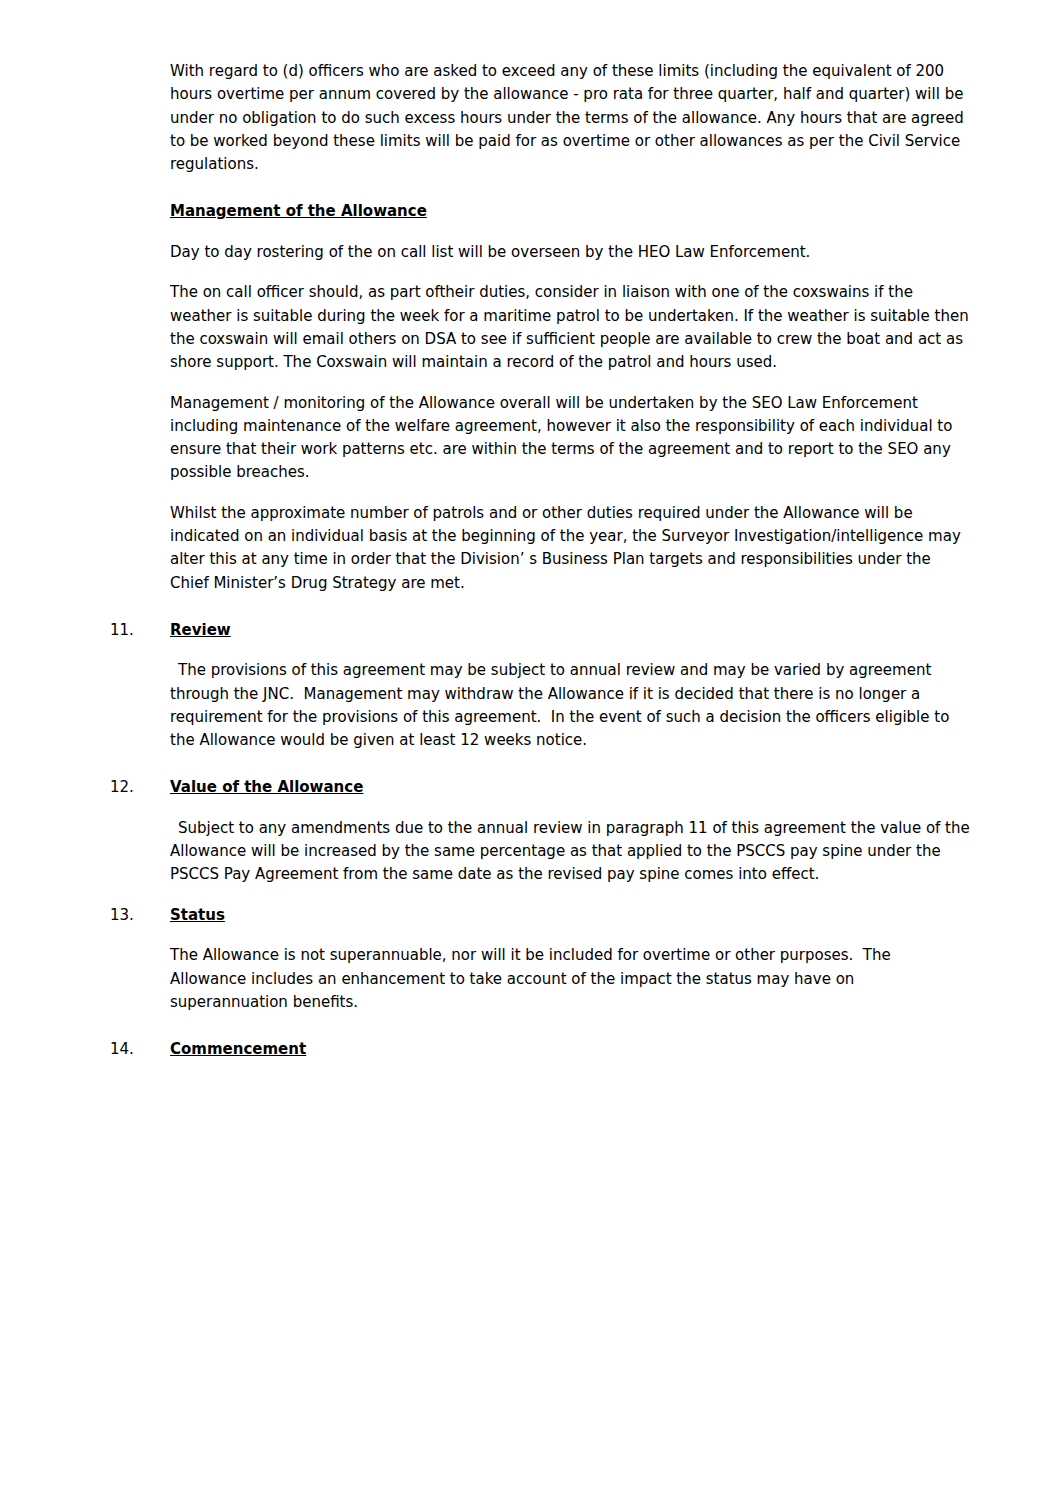With regard to (d) officers who are asked to exceed any of these limits (including the equivalent of 200 hours overtime per annum covered by the allowance - pro rata for three quarter, half and quarter) will be under no obligation to do such excess hours under the terms of the allowance. Any hours that are agreed to be worked beyond these limits will be paid for as overtime or other allowances as per the Civil Service regulations.
Management of the Allowance
Day to day rostering of the on call list will be overseen by the HEO Law Enforcement.
The on call officer should, as part oftheir duties, consider in liaison with one of the coxswains if the weather is suitable during the week for a maritime patrol to be undertaken. If the weather is suitable then the coxswain will email others on DSA to see if sufficient people are available to crew the boat and act as shore support. The Coxswain will maintain a record of the patrol and hours used.
Management / monitoring of the Allowance overall will be undertaken by the SEO Law Enforcement including maintenance of the welfare agreement, however it also the responsibility of each individual to ensure that their work patterns etc. are within the terms of the agreement and to report to the SEO any possible breaches.
Whilst the approximate number of patrols and or other duties required under the Allowance will be indicated on an individual basis at the beginning of the year, the Surveyor Investigation/intelligence may alter this at any time in order that the Division’ s Business Plan targets and responsibilities under the Chief Minister’s Drug Strategy are met.
11. Review
The provisions of this agreement may be subject to annual review and may be varied by agreement through the JNC. Management may withdraw the Allowance if it is decided that there is no longer a requirement for the provisions of this agreement. In the event of such a decision the officers eligible to the Allowance would be given at least 12 weeks notice.
12. Value of the Allowance
Subject to any amendments due to the annual review in paragraph 11 of this agreement the value of the Allowance will be increased by the same percentage as that applied to the PSCCS pay spine under the PSCCS Pay Agreement from the same date as the revised pay spine comes into effect.
13. Status
The Allowance is not superannuable, nor will it be included for overtime or other purposes. The Allowance includes an enhancement to take account of the impact the status may have on superannuation benefits.
14. Commencement